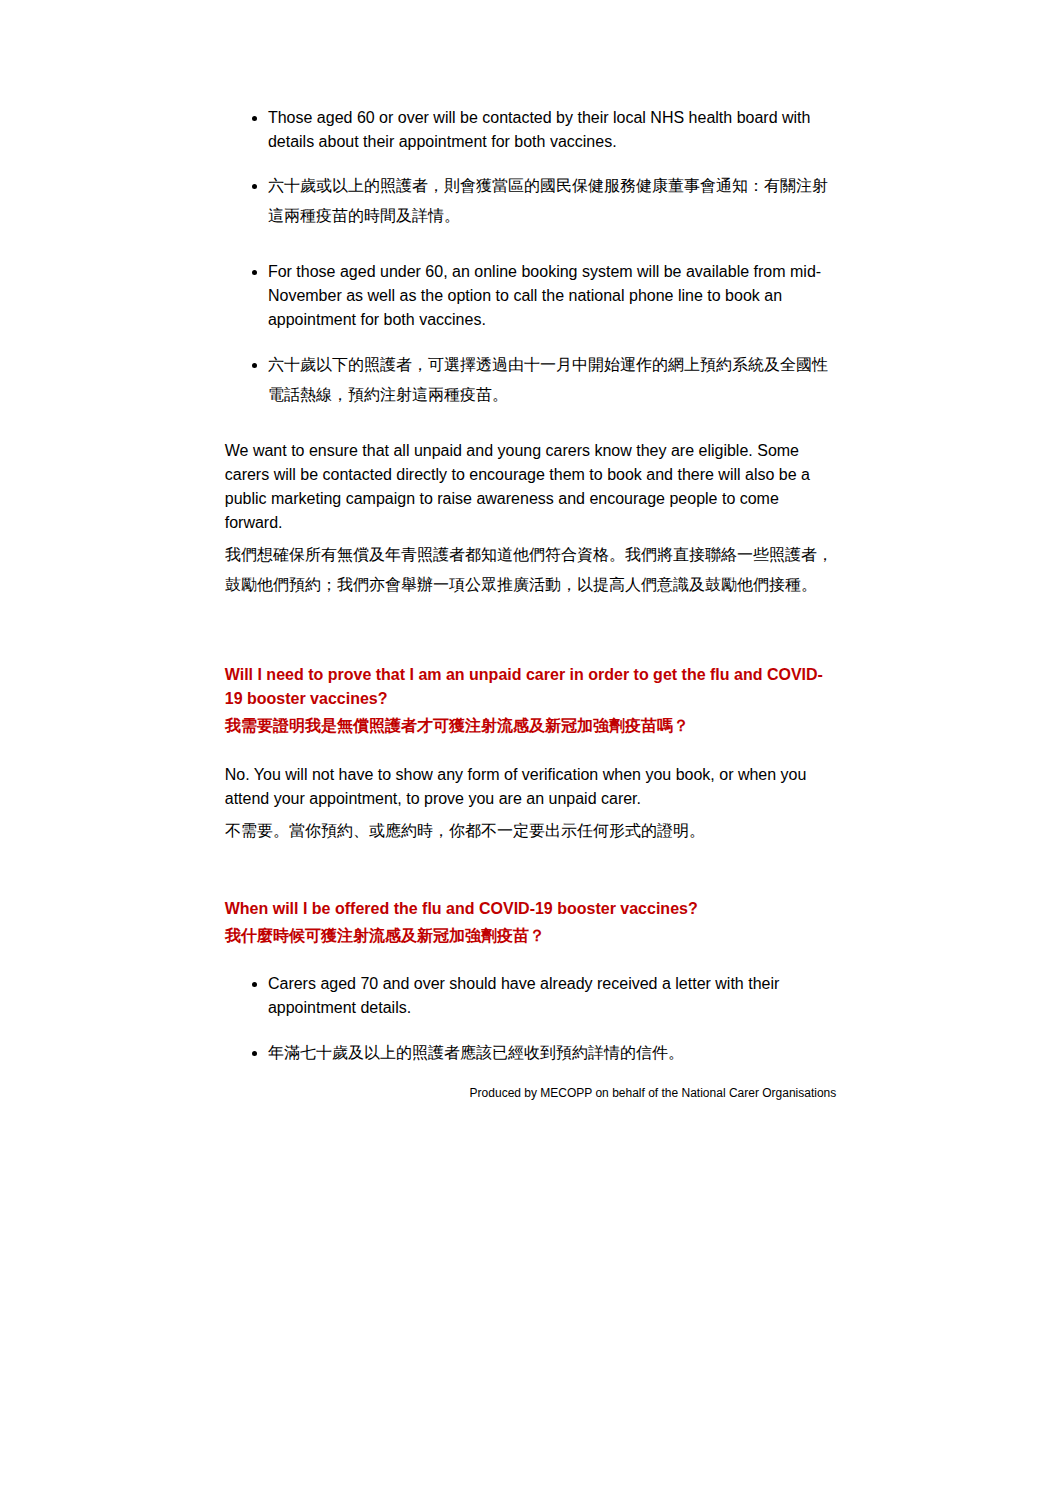Those aged 60 or over will be contacted by their local NHS health board with details about their appointment for both vaccines.
六十歲或以上的照護者，則會獲當區的國民保健服務健康董事會通知：有關注射這兩種疫苗的時間及詳情。
For those aged under 60, an online booking system will be available from mid-November as well as the option to call the national phone line to book an appointment for both vaccines.
六十歲以下的照護者，可選擇透過由十一月中開始運作的網上預約系統及全國性電話熱線，預約注射這兩種疫苗。
We want to ensure that all unpaid and young carers know they are eligible. Some carers will be contacted directly to encourage them to book and there will also be a public marketing campaign to raise awareness and encourage people to come forward.
我們想確保所有無償及年青照護者都知道他們符合資格。我們將直接聯絡一些照護者，鼓勵他們預約；我們亦會舉辦一項公眾推廣活動，以提高人們意識及鼓勵他們接種。
Will I need to prove that I am an unpaid carer in order to get the flu and COVID-19 booster vaccines?
我需要證明我是無償照護者才可獲注射流感及新冠加強劑疫苗嗎？
No. You will not have to show any form of verification when you book, or when you attend your appointment, to prove you are an unpaid carer.
不需要。當你預約、或應約時，你都不一定要出示任何形式的證明。
When will I be offered the flu and COVID-19 booster vaccines?
我什麼時候可獲注射流感及新冠加強劑疫苗？
Carers aged 70 and over should have already received a letter with their appointment details.
年滿七十歲及以上的照護者應該已經收到預約詳情的信件。
Produced by MECOPP on behalf of the National Carer Organisations